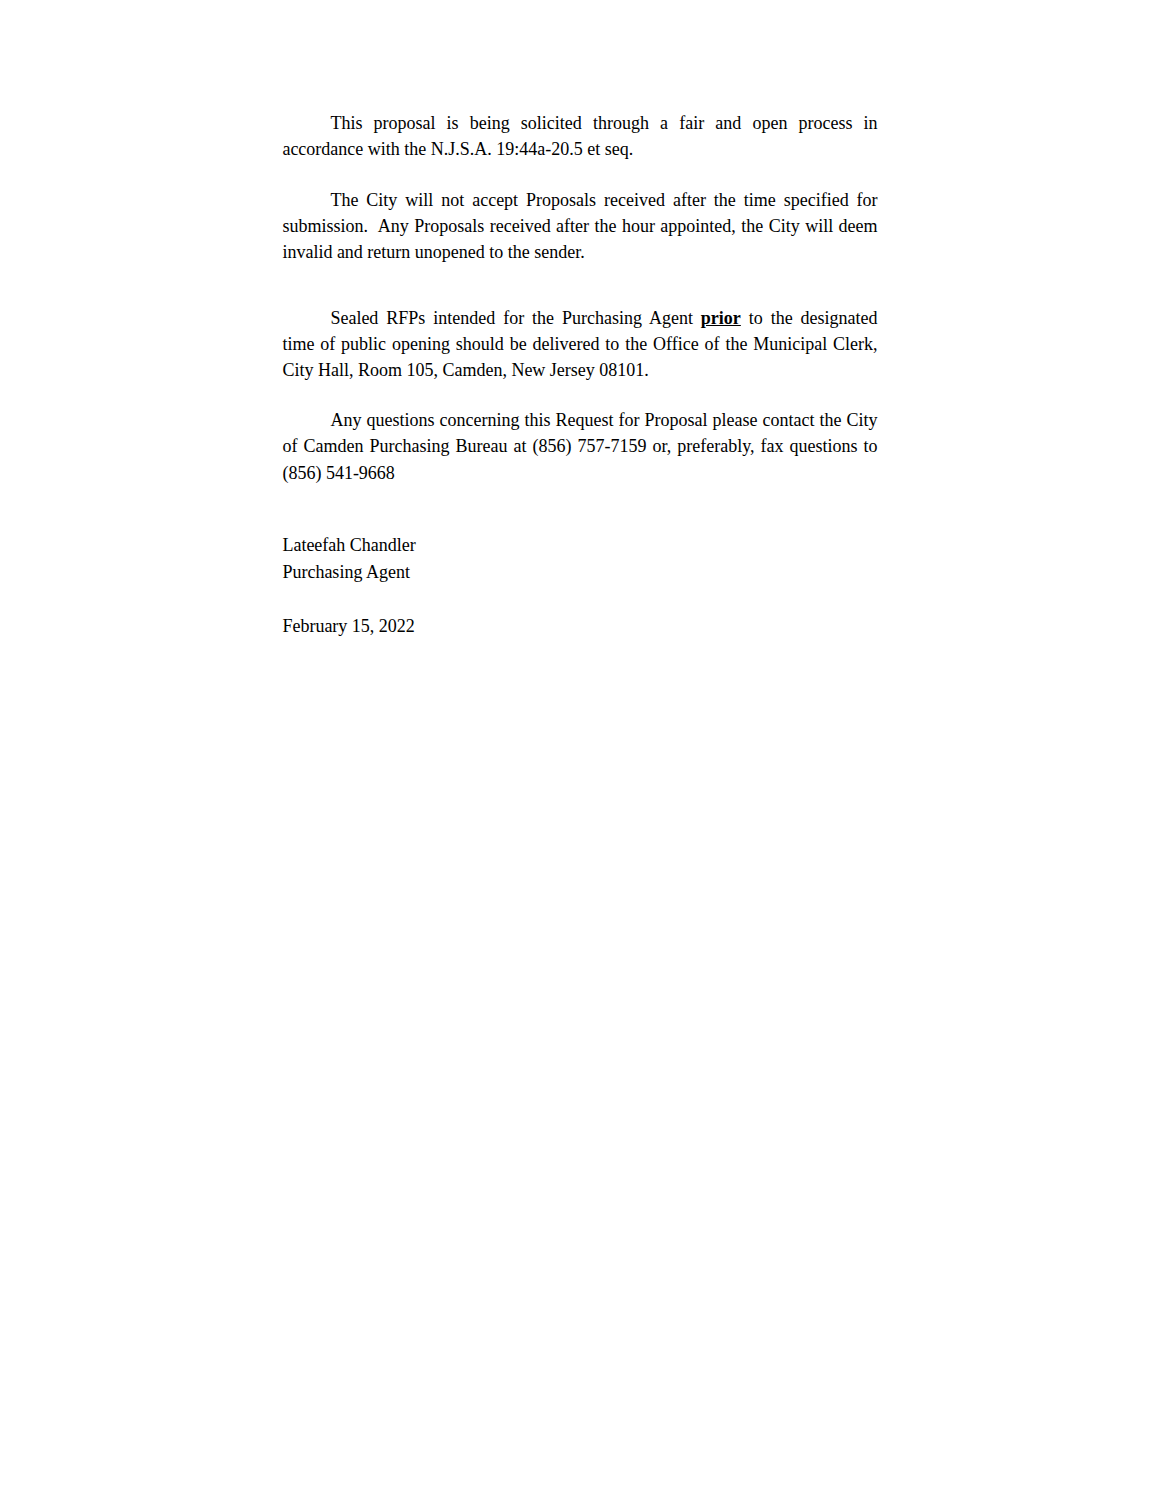This proposal is being solicited through a fair and open process in accordance with the N.J.S.A. 19:44a-20.5 et seq.
The City will not accept Proposals received after the time specified for submission. Any Proposals received after the hour appointed, the City will deem invalid and return unopened to the sender.
Sealed RFPs intended for the Purchasing Agent prior to the designated time of public opening should be delivered to the Office of the Municipal Clerk, City Hall, Room 105, Camden, New Jersey 08101.
Any questions concerning this Request for Proposal please contact the City of Camden Purchasing Bureau at (856) 757-7159 or, preferably, fax questions to (856) 541-9668
Lateefah Chandler
Purchasing Agent
February 15, 2022